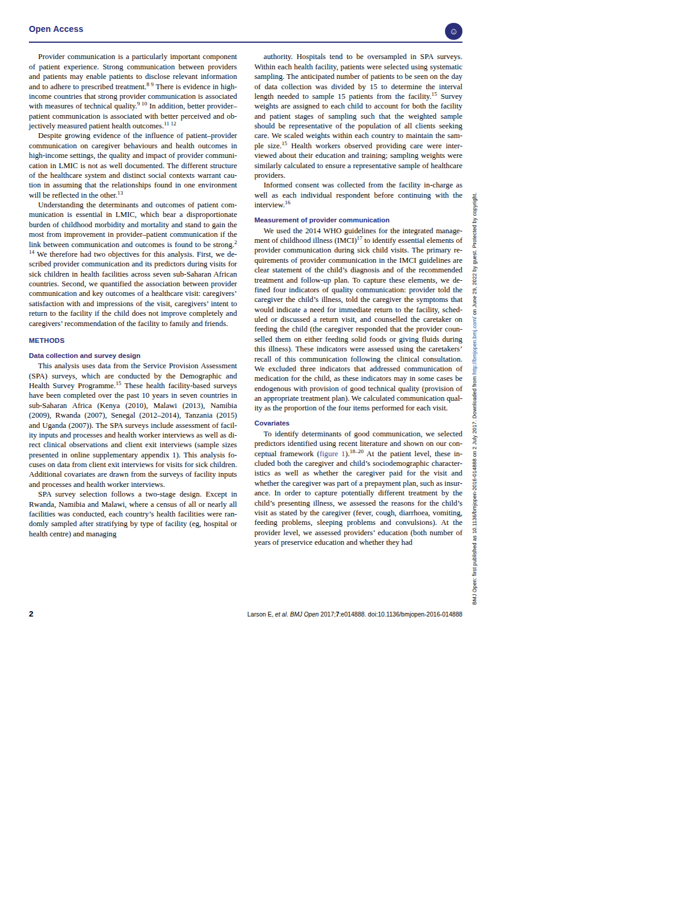Open Access
☺
BMJ Open: first published as 10.1136/bmjopen-2016-014888 on 2 July 2017. Downloaded from http://bmjopen.bmj.com/ on June 29, 2022 by guest. Protected by copyright.
Provider communication is a particularly important component of patient experience. Strong communication between providers and patients may enable patients to disclose relevant information and to adhere to prescribed treatment.8 9 There is evidence in high-income countries that strong provider communication is associated with measures of technical quality.9 10 In addition, better provider–patient communication is associated with better perceived and objectively measured patient health outcomes.11 12
Despite growing evidence of the influence of patient–provider communication on caregiver behaviours and health outcomes in high-income settings, the quality and impact of provider communication in LMIC is not as well documented. The different structure of the healthcare system and distinct social contexts warrant caution in assuming that the relationships found in one environment will be reflected in the other.13
Understanding the determinants and outcomes of patient communication is essential in LMIC, which bear a disproportionate burden of childhood morbidity and mortality and stand to gain the most from improvement in provider–patient communication if the link between communication and outcomes is found to be strong.2 14 We therefore had two objectives for this analysis. First, we described provider communication and its predictors during visits for sick children in health facilities across seven sub-Saharan African countries. Second, we quantified the association between provider communication and key outcomes of a healthcare visit: caregivers’ satisfaction with and impressions of the visit, caregivers’ intent to return to the facility if the child does not improve completely and caregivers’ recommendation of the facility to family and friends.
Methods
Data collection and survey design
This analysis uses data from the Service Provision Assessment (SPA) surveys, which are conducted by the Demographic and Health Survey Programme.15 These health facility-based surveys have been completed over the past 10 years in seven countries in sub-Saharan Africa (Kenya (2010), Malawi (2013), Namibia (2009), Rwanda (2007), Senegal (2012–2014), Tanzania (2015) and Uganda (2007)). The SPA surveys include assessment of facility inputs and processes and health worker interviews as well as direct clinical observations and client exit interviews (sample sizes presented in online supplementary appendix 1). This analysis focuses on data from client exit interviews for visits for sick children. Additional covariates are drawn from the surveys of facility inputs and processes and health worker interviews.
SPA survey selection follows a two-stage design. Except in Rwanda, Namibia and Malawi, where a census of all or nearly all facilities was conducted, each country’s health facilities were randomly sampled after stratifying by type of facility (eg, hospital or health centre) and managing
authority. Hospitals tend to be oversampled in SPA surveys. Within each health facility, patients were selected using systematic sampling. The anticipated number of patients to be seen on the day of data collection was divided by 15 to determine the interval length needed to sample 15 patients from the facility.15 Survey weights are assigned to each child to account for both the facility and patient stages of sampling such that the weighted sample should be representative of the population of all clients seeking care. We scaled weights within each country to maintain the sample size.15 Health workers observed providing care were interviewed about their education and training; sampling weights were similarly calculated to ensure a representative sample of healthcare providers.
Informed consent was collected from the facility in-charge as well as each individual respondent before continuing with the interview.16
Measurement of provider communication
We used the 2014 WHO guidelines for the integrated management of childhood illness (IMCI)17 to identify essential elements of provider communication during sick child visits. The primary requirements of provider communication in the IMCI guidelines are clear statement of the child’s diagnosis and of the recommended treatment and follow-up plan. To capture these elements, we defined four indicators of quality communication: provider told the caregiver the child’s illness, told the caregiver the symptoms that would indicate a need for immediate return to the facility, scheduled or discussed a return visit, and counselled the caretaker on feeding the child (the caregiver responded that the provider counselled them on either feeding solid foods or giving fluids during this illness). These indicators were assessed using the caretakers’ recall of this communication following the clinical consultation. We excluded three indicators that addressed communication of medication for the child, as these indicators may in some cases be endogenous with provision of good technical quality (provision of an appropriate treatment plan). We calculated communication quality as the proportion of the four items performed for each visit.
Covariates
To identify determinants of good communication, we selected predictors identified using recent literature and shown on our conceptual framework (figure 1).18–20 At the patient level, these included both the caregiver and child’s sociodemographic characteristics as well as whether the caregiver paid for the visit and whether the caregiver was part of a prepayment plan, such as insurance. In order to capture potentially different treatment by the child’s presenting illness, we assessed the reasons for the child’s visit as stated by the caregiver (fever, cough, diarrhoea, vomiting, feeding problems, sleeping problems and convulsions). At the provider level, we assessed providers’ education (both number of years of preservice education and whether they had
2
Larson E, et al. BMJ Open 2017;7:e014888. doi:10.1136/bmjopen-2016-014888